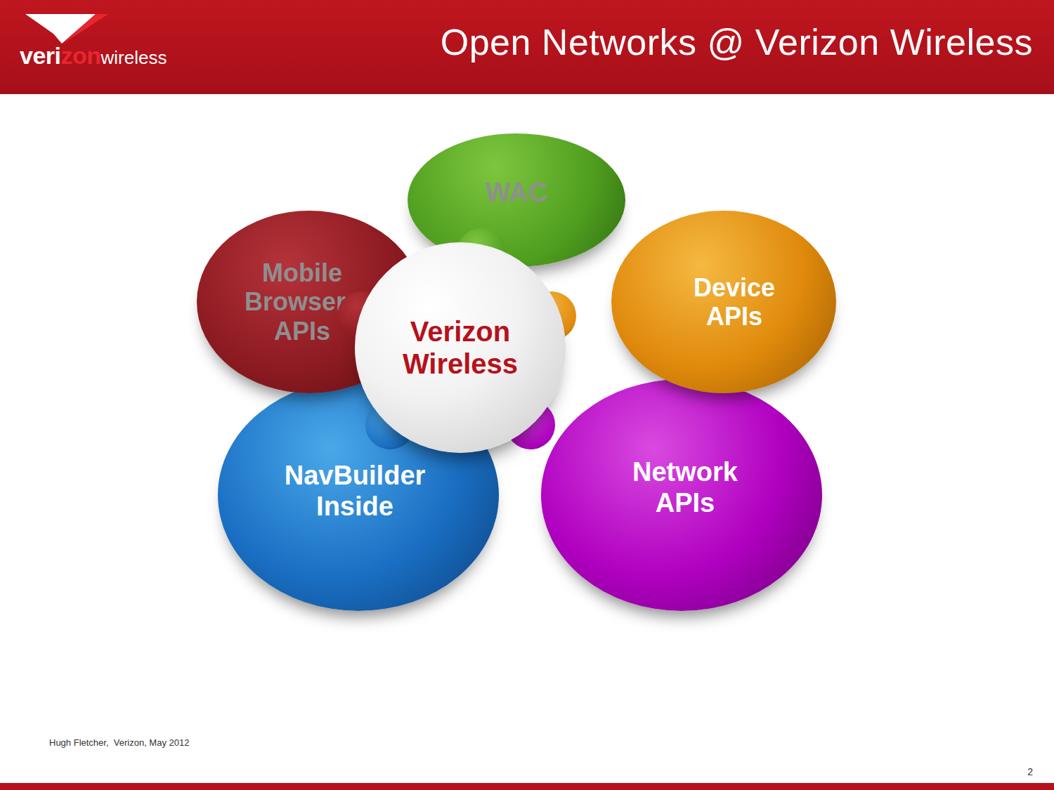Open Networks @ Verizon Wireless
verizon wireless
WAC
Mobile
Browsers
APIs
Device
APIs
NavBuilder
Inside
Network
APIs
Verizon
Wireless
Hugh Fletcher, Verizon, May 2012
2